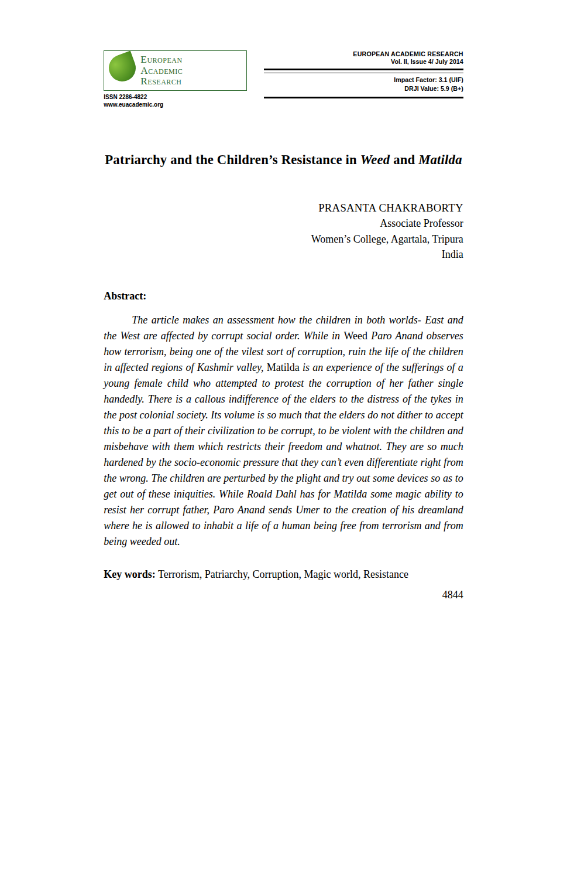European Academic Research
ISSN 2286-4822
www.euacademic.org
EUROPEAN ACADEMIC RESEARCH
Vol. II, Issue 4/ July 2014
Impact Factor: 3.1 (UIF)
DRJI Value: 5.9 (B+)
Patriarchy and the Children’s Resistance in Weed and Matilda
PRASANTA CHAKRABORTY
Associate Professor
Women’s College, Agartala, Tripura
India
Abstract:
The article makes an assessment how the children in both worlds- East and the West are affected by corrupt social order. While in Weed Paro Anand observes how terrorism, being one of the vilest sort of corruption, ruin the life of the children in affected regions of Kashmir valley, Matilda is an experience of the sufferings of a young female child who attempted to protest the corruption of her father single handedly. There is a callous indifference of the elders to the distress of the tykes in the post colonial society. Its volume is so much that the elders do not dither to accept this to be a part of their civilization to be corrupt, to be violent with the children and misbehave with them which restricts their freedom and whatnot. They are so much hardened by the socio-economic pressure that they can’t even differentiate right from the wrong. The children are perturbed by the plight and try out some devices so as to get out of these iniquities. While Roald Dahl has for Matilda some magic ability to resist her corrupt father, Paro Anand sends Umer to the creation of his dreamland where he is allowed to inhabit a life of a human being free from terrorism and from being weeded out.
Key words: Terrorism, Patriarchy, Corruption, Magic world, Resistance
4844